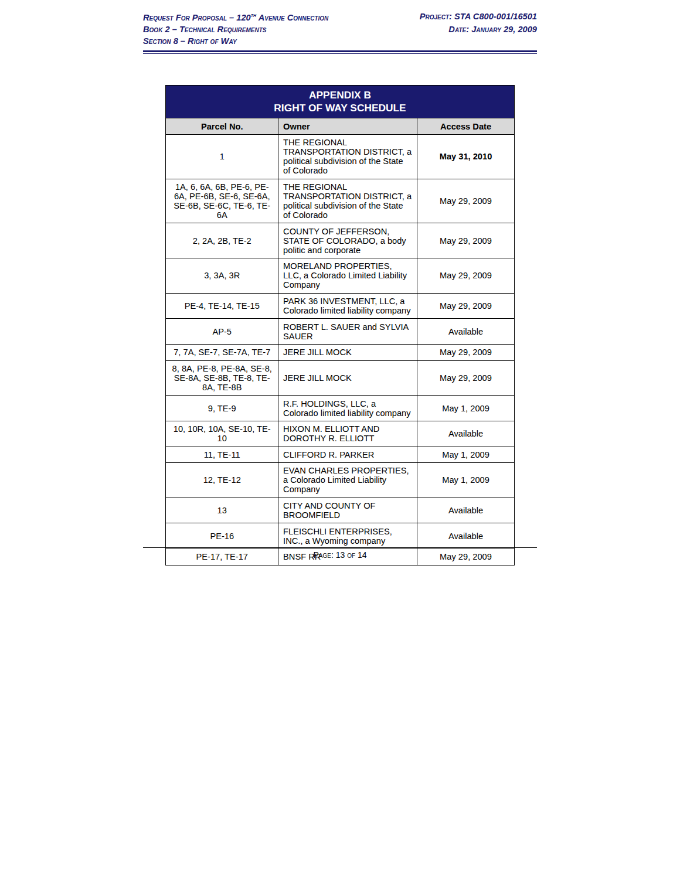| Request For Proposal – 120 th Avenue Connection | Project : STA C800-001/16501 |
| Book 2 – Technical Requirements | Date : January 29, 2009 |
| Section 8 – Right of Way | |
| APPENDIX B RIGHT OF WAY SCHEDULE |
| Parcel No. | Owner | Access Date |
| 1 | THE REGIONAL TRANSPORTATION DISTRICT, a political subdivision of the State of Colorado | May 31, 2010 |
| 1A, 6, 6A, 6B, PE-6, PE-6A, PE-6B, SE-6, SE-6A, SE-6B, SE-6C, TE-6, TE-6A | THE REGIONAL TRANSPORTATION DISTRICT, a political subdivision of the State of Colorado | May 29, 2009 |
| 2, 2A, 2B, TE-2 | COUNTY OF JEFFERSON, STATE OF COLORADO, a body politic and corporate | May 29, 2009 |
| 3, 3A, 3R | MORELAND PROPERTIES, LLC, a Colorado Limited Liability Company | May 29, 2009 |
| PE-4, TE-14, TE-15 | PARK 36 INVESTMENT, LLC, a Colorado limited liability company | May 29, 2009 |
| AP-5 | ROBERT L. SAUER and SYLVIA SAUER | Available |
| 7, 7A, SE-7, SE-7A, TE-7 | JERE JILL MOCK | May 29, 2009 |
| 8, 8A, PE-8, PE-8A, SE-8, SE-8A, SE-8B, TE-8, TE-8A, TE-8B | JERE JILL MOCK | May 29, 2009 |
| 9, TE-9 | R.F. HOLDINGS, LLC, a Colorado limited liability company | May 1, 2009 |
| 10, 10R, 10A, SE-10, TE-10 | HIXON M. ELLIOTT AND DOROTHY R. ELLIOTT | Available |
| 11, TE-11 | CLIFFORD R. PARKER | May 1, 2009 |
| 12, TE-12 | EVAN CHARLES PROPERTIES, a Colorado Limited Liability Company | May 1, 2009 |
| 13 | CITY AND COUNTY OF BROOMFIELD | Available |
| PE-16 | FLEISCHLI ENTERPRISES, INC., a Wyoming company | Available |
| PE-17, TE-17 | BNSF RR | May 29, 2009 |
Page: 13 of 14